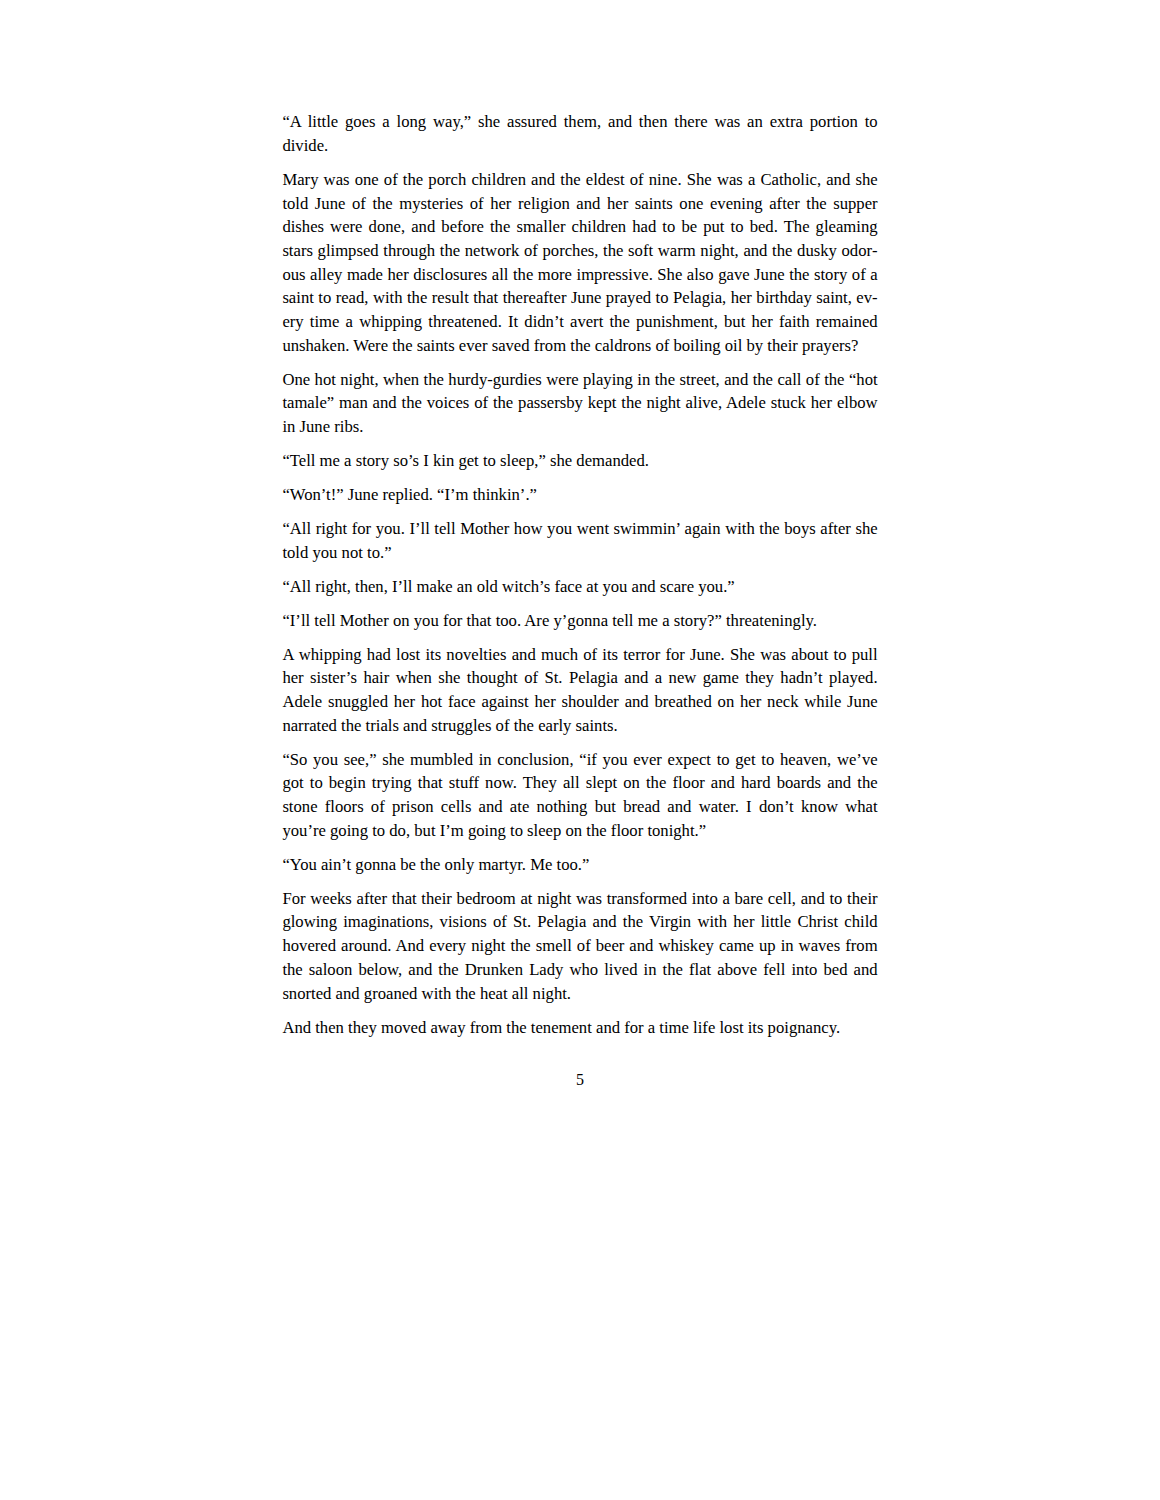“A little goes a long way,” she assured them, and then there was an extra portion to divide.
Mary was one of the porch children and the eldest of nine. She was a Catholic, and she told June of the mysteries of her religion and her saints one evening after the supper dishes were done, and before the smaller children had to be put to bed. The gleaming stars glimpsed through the network of porches, the soft warm night, and the dusky odorous alley made her disclosures all the more impressive. She also gave June the story of a saint to read, with the result that thereafter June prayed to Pelagia, her birthday saint, every time a whipping threatened. It didn’t avert the punishment, but her faith remained unshaken. Were the saints ever saved from the caldrons of boiling oil by their prayers?
One hot night, when the hurdy-gurdies were playing in the street, and the call of the “hot tamale” man and the voices of the passersby kept the night alive, Adele stuck her elbow in June ribs.
“Tell me a story so’s I kin get to sleep,” she demanded.
“Won’t!” June replied. “I’m thinkin’.”
“All right for you. I’ll tell Mother how you went swimmin’ again with the boys after she told you not to.”
“All right, then, I’ll make an old witch’s face at you and scare you.”
“I’ll tell Mother on you for that too. Are y’gonna tell me a story?” threateningly.
A whipping had lost its novelties and much of its terror for June. She was about to pull her sister’s hair when she thought of St. Pelagia and a new game they hadn’t played. Adele snuggled her hot face against her shoulder and breathed on her neck while June narrated the trials and struggles of the early saints.
“So you see,” she mumbled in conclusion, “if you ever expect to get to heaven, we’ve got to begin trying that stuff now. They all slept on the floor and hard boards and the stone floors of prison cells and ate nothing but bread and water. I don’t know what you’re going to do, but I’m going to sleep on the floor tonight.”
“You ain’t gonna be the only martyr. Me too.”
For weeks after that their bedroom at night was transformed into a bare cell, and to their glowing imaginations, visions of St. Pelagia and the Virgin with her little Christ child hovered around. And every night the smell of beer and whiskey came up in waves from the saloon below, and the Drunken Lady who lived in the flat above fell into bed and snorted and groaned with the heat all night.
And then they moved away from the tenement and for a time life lost its poignancy.
5